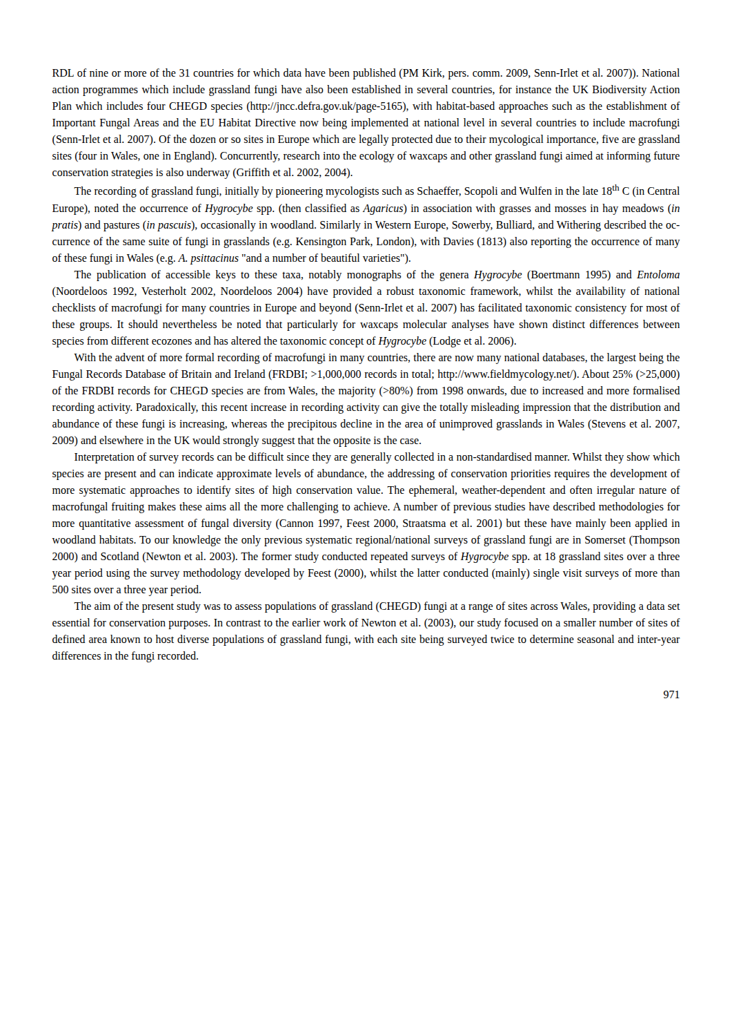RDL of nine or more of the 31 countries for which data have been published (PM Kirk, pers. comm. 2009, Senn-Irlet et al. 2007)). National action programmes which include grassland fungi have also been established in several countries, for instance the UK Biodiversity Action Plan which includes four CHEGD species (http://jncc.defra.gov.uk/page-5165), with habitat-based approaches such as the establishment of Important Fungal Areas and the EU Habitat Directive now being implemented at national level in several countries to include macrofungi (Senn-Irlet et al. 2007). Of the dozen or so sites in Europe which are legally protected due to their mycological importance, five are grassland sites (four in Wales, one in England). Concurrently, research into the ecology of waxcaps and other grassland fungi aimed at informing future conservation strategies is also underway (Griffith et al. 2002, 2004).
The recording of grassland fungi, initially by pioneering mycologists such as Schaeffer, Scopoli and Wulfen in the late 18th C (in Central Europe), noted the occurrence of Hygrocybe spp. (then classified as Agaricus) in association with grasses and mosses in hay meadows (in pratis) and pastures (in pascuis), occasionally in woodland. Similarly in Western Europe, Sowerby, Bulliard, and Withering described the occurrence of the same suite of fungi in grasslands (e.g. Kensington Park, London), with Davies (1813) also reporting the occurrence of many of these fungi in Wales (e.g. A. psittacinus "and a number of beautiful varieties").
The publication of accessible keys to these taxa, notably monographs of the genera Hygrocybe (Boertmann 1995) and Entoloma (Noordeloos 1992, Vesterholt 2002, Noordeloos 2004) have provided a robust taxonomic framework, whilst the availability of national checklists of macrofungi for many countries in Europe and beyond (Senn-Irlet et al. 2007) has facilitated taxonomic consistency for most of these groups. It should nevertheless be noted that particularly for waxcaps molecular analyses have shown distinct differences between species from different ecozones and has altered the taxonomic concept of Hygrocybe (Lodge et al. 2006).
With the advent of more formal recording of macrofungi in many countries, there are now many national databases, the largest being the Fungal Records Database of Britain and Ireland (FRDBI; >1,000,000 records in total; http://www.fieldmycology.net/). About 25% (>25,000) of the FRDBI records for CHEGD species are from Wales, the majority (>80%) from 1998 onwards, due to increased and more formalised recording activity. Paradoxically, this recent increase in recording activity can give the totally misleading impression that the distribution and abundance of these fungi is increasing, whereas the precipitous decline in the area of unimproved grasslands in Wales (Stevens et al. 2007, 2009) and elsewhere in the UK would strongly suggest that the opposite is the case.
Interpretation of survey records can be difficult since they are generally collected in a non-standardised manner. Whilst they show which species are present and can indicate approximate levels of abundance, the addressing of conservation priorities requires the development of more systematic approaches to identify sites of high conservation value. The ephemeral, weather-dependent and often irregular nature of macrofungal fruiting makes these aims all the more challenging to achieve. A number of previous studies have described methodologies for more quantitative assessment of fungal diversity (Cannon 1997, Feest 2000, Straatsma et al. 2001) but these have mainly been applied in woodland habitats. To our knowledge the only previous systematic regional/national surveys of grassland fungi are in Somerset (Thompson 2000) and Scotland (Newton et al. 2003). The former study conducted repeated surveys of Hygrocybe spp. at 18 grassland sites over a three year period using the survey methodology developed by Feest (2000), whilst the latter conducted (mainly) single visit surveys of more than 500 sites over a three year period.
The aim of the present study was to assess populations of grassland (CHEGD) fungi at a range of sites across Wales, providing a data set essential for conservation purposes. In contrast to the earlier work of Newton et al. (2003), our study focused on a smaller number of sites of defined area known to host diverse populations of grassland fungi, with each site being surveyed twice to determine seasonal and inter-year differences in the fungi recorded.
971